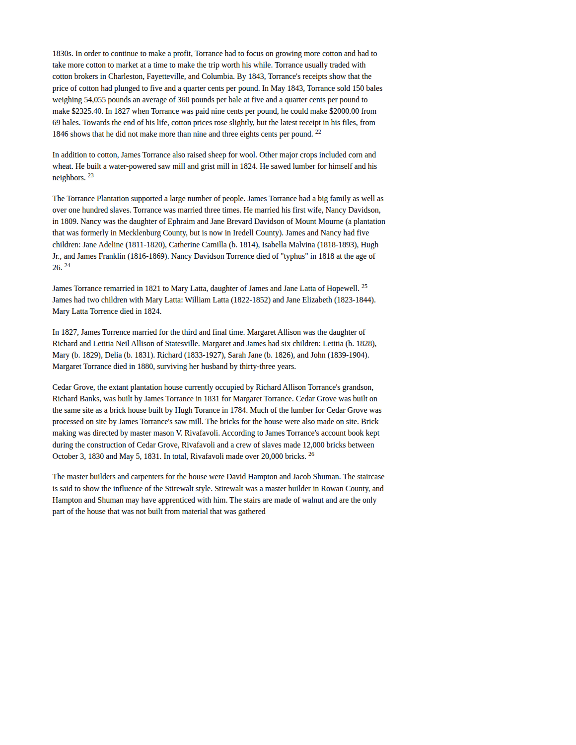1830s. In order to continue to make a profit, Torrance had to focus on growing more cotton and had to take more cotton to market at a time to make the trip worth his while. Torrance usually traded with cotton brokers in Charleston, Fayetteville, and Columbia. By 1843, Torrance's receipts show that the price of cotton had plunged to five and a quarter cents per pound. In May 1843, Torrance sold 150 bales weighing 54,055 pounds an average of 360 pounds per bale at five and a quarter cents per pound to make $2325.40. In 1827 when Torrance was paid nine cents per pound, he could make $2000.00 from 69 bales. Towards the end of his life, cotton prices rose slightly, but the latest receipt in his files, from 1846 shows that he did not make more than nine and three eights cents per pound. 22
In addition to cotton, James Torrance also raised sheep for wool. Other major crops included corn and wheat. He built a water-powered saw mill and grist mill in 1824. He sawed lumber for himself and his neighbors. 23
The Torrance Plantation supported a large number of people. James Torrance had a big family as well as over one hundred slaves. Torrance was married three times. He married his first wife, Nancy Davidson, in 1809. Nancy was the daughter of Ephraim and Jane Brevard Davidson of Mount Mourne (a plantation that was formerly in Mecklenburg County, but is now in Iredell County). James and Nancy had five children: Jane Adeline (1811-1820), Catherine Camilla (b. 1814), Isabella Malvina (1818-1893), Hugh Jr., and James Franklin (1816-1869). Nancy Davidson Torrence died of "typhus" in 1818 at the age of 26. 24
James Torrance remarried in 1821 to Mary Latta, daughter of James and Jane Latta of Hopewell. 25 James had two children with Mary Latta: William Latta (1822-1852) and Jane Elizabeth (1823-1844). Mary Latta Torrence died in 1824.
In 1827, James Torrence married for the third and final time. Margaret Allison was the daughter of Richard and Letitia Neil Allison of Statesville. Margaret and James had six children: Letitia (b. 1828), Mary (b. 1829), Delia (b. 1831). Richard (1833-1927), Sarah Jane (b. 1826), and John (1839-1904). Margaret Torrance died in 1880, surviving her husband by thirty-three years.
Cedar Grove, the extant plantation house currently occupied by Richard Allison Torrance's grandson, Richard Banks, was built by James Torrance in 1831 for Margaret Torrance. Cedar Grove was built on the same site as a brick house built by Hugh Torance in 1784. Much of the lumber for Cedar Grove was processed on site by James Torrance's saw mill. The bricks for the house were also made on site. Brick making was directed by master mason V. Rivafavoli. According to James Torrance's account book kept during the construction of Cedar Grove, Rivafavoli and a crew of slaves made 12,000 bricks between October 3, 1830 and May 5, 1831. In total, Rivafavoli made over 20,000 bricks. 26
The master builders and carpenters for the house were David Hampton and Jacob Shuman. The staircase is said to show the influence of the Stirewalt style. Stirewalt was a master builder in Rowan County, and Hampton and Shuman may have apprenticed with him. The stairs are made of walnut and are the only part of the house that was not built from material that was gathered